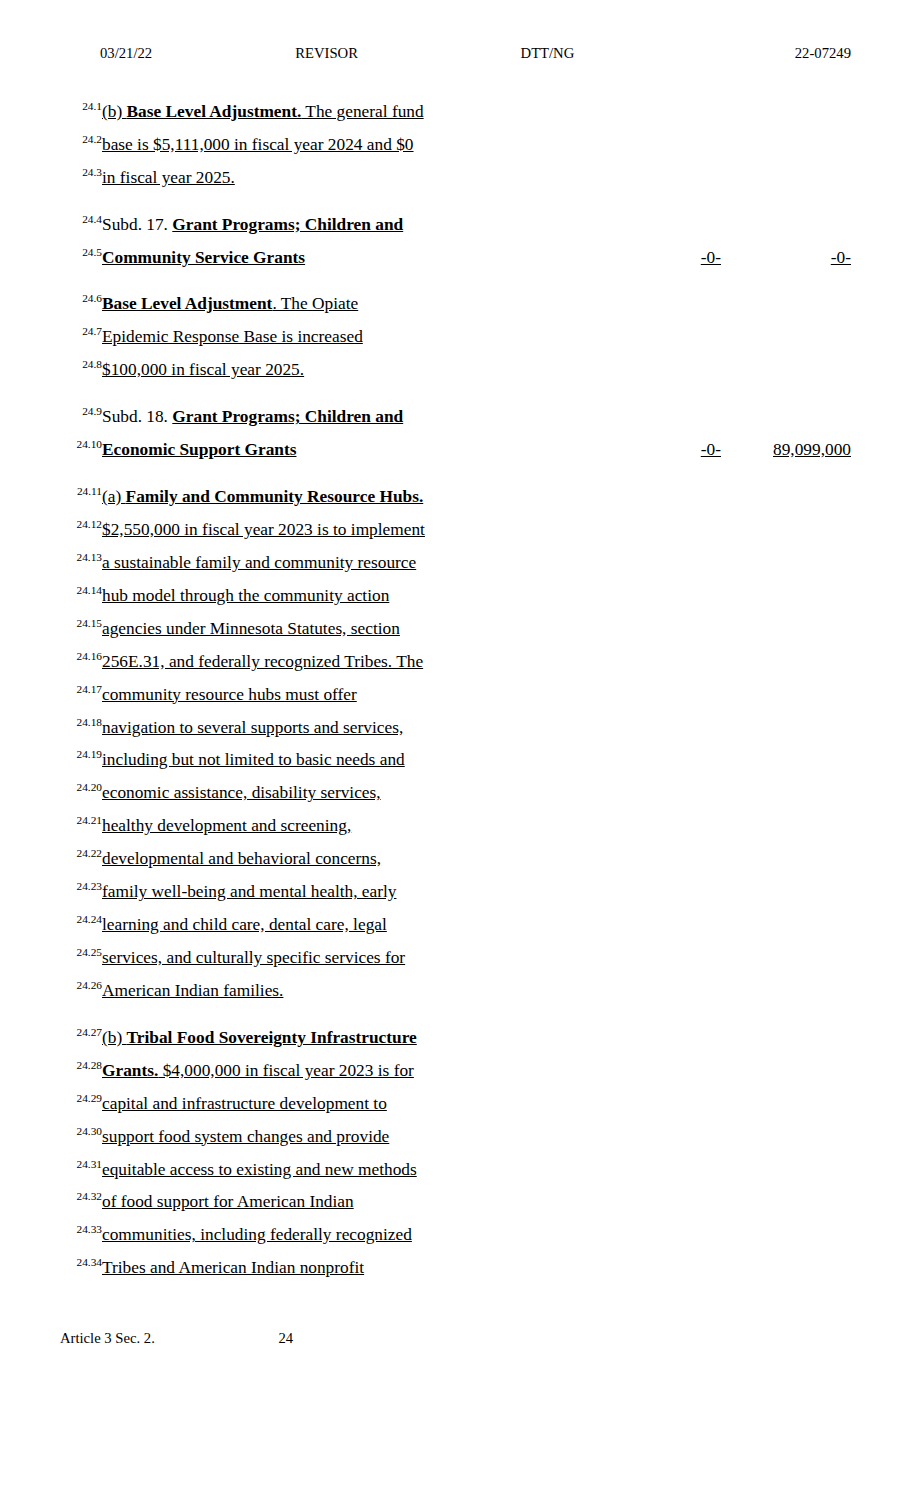03/21/22
REVISOR
DTT/NG
22-07249
| 24.1 | (b) Base Level Adjustment. The general fund | | |
| 24.2 | base is $5,111,000 in fiscal year 2024 and $0 | | |
| 24.3 | in fiscal year 2025. | | |
| 24.4 | Subd. 17. Grant Programs; Children and | | |
| 24.5 | Community Service Grants | -0- | -0- |
| 24.6 | Base Level Adjustment . The Opiate | | |
| 24.7 | Epidemic Response Base is increased | | |
| 24.8 | $100,000 in fiscal year 2025. | | |
| 24.9 | Subd. 18. Grant Programs; Children and | | |
| 24.10 | Economic Support Grants | -0- | 89,099,000 |
| 24.11 | (a) Family and Community Resource Hubs. | | |
| 24.12 | $2,550,000 in fiscal year 2023 is to implement | | |
| 24.13 | a sustainable family and community resource | | |
| 24.14 | hub model through the community action | | |
| 24.15 | agencies under Minnesota Statutes, section | | |
| 24.16 | 256E.31, and federally recognized Tribes. The | | |
| 24.17 | community resource hubs must offer | | |
| 24.18 | navigation to several supports and services, | | |
| 24.19 | including but not limited to basic needs and | | |
| 24.20 | economic assistance, disability services, | | |
| 24.21 | healthy development and screening, | | |
| 24.22 | developmental and behavioral concerns, | | |
| 24.23 | family well-being and mental health, early | | |
| 24.24 | learning and child care, dental care, legal | | |
| 24.25 | services, and culturally specific services for | | |
| 24.26 | American Indian families. | | |
| 24.27 | (b) Tribal Food Sovereignty Infrastructure | | |
| 24.28 | Grants. $4,000,000 in fiscal year 2023 is for | | |
| 24.29 | capital and infrastructure development to | | |
| 24.30 | support food system changes and provide | | |
| 24.31 | equitable access to existing and new methods | | |
| 24.32 | of food support for American Indian | | |
| 24.33 | communities, including federally recognized | | |
| 24.34 | Tribes and American Indian nonprofit | | |
Article 3 Sec. 2. 24